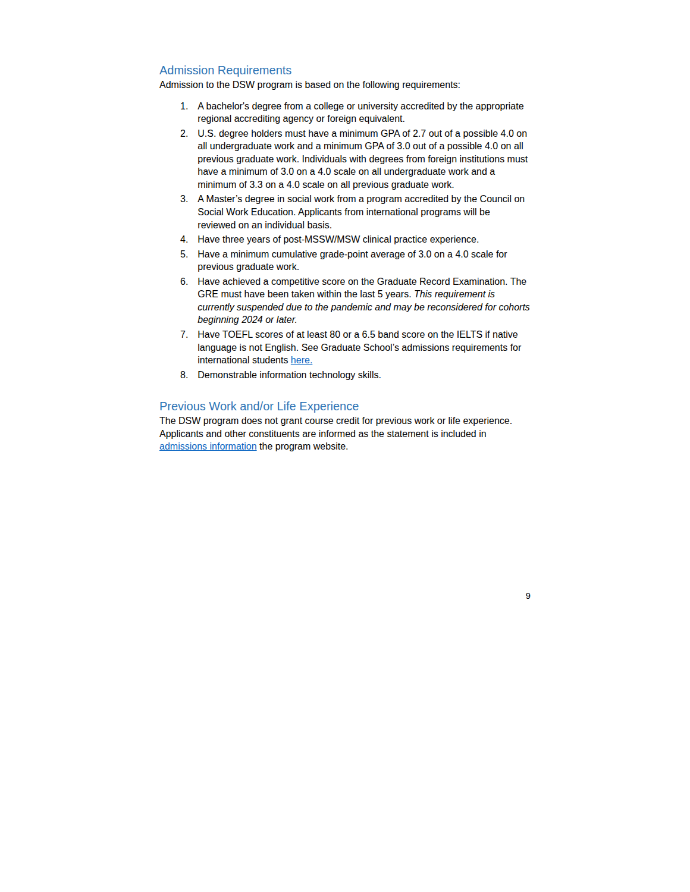Admission Requirements
Admission to the DSW program is based on the following requirements:
A bachelor's degree from a college or university accredited by the appropriate regional accrediting agency or foreign equivalent.
U.S. degree holders must have a minimum GPA of 2.7 out of a possible 4.0 on all undergraduate work and a minimum GPA of 3.0 out of a possible 4.0 on all previous graduate work. Individuals with degrees from foreign institutions must have a minimum of 3.0 on a 4.0 scale on all undergraduate work and a minimum of 3.3 on a 4.0 scale on all previous graduate work.
A Master’s degree in social work from a program accredited by the Council on Social Work Education. Applicants from international programs will be reviewed on an individual basis.
Have three years of post-MSSW/MSW clinical practice experience.
Have a minimum cumulative grade-point average of 3.0 on a 4.0 scale for previous graduate work.
Have achieved a competitive score on the Graduate Record Examination. The GRE must have been taken within the last 5 years. This requirement is currently suspended due to the pandemic and may be reconsidered for cohorts beginning 2024 or later.
Have TOEFL scores of at least 80 or a 6.5 band score on the IELTS if native language is not English. See Graduate School’s admissions requirements for international students here.
Demonstrable information technology skills.
Previous Work and/or Life Experience
The DSW program does not grant course credit for previous work or life experience. Applicants and other constituents are informed as the statement is included in admissions information the program website.
9